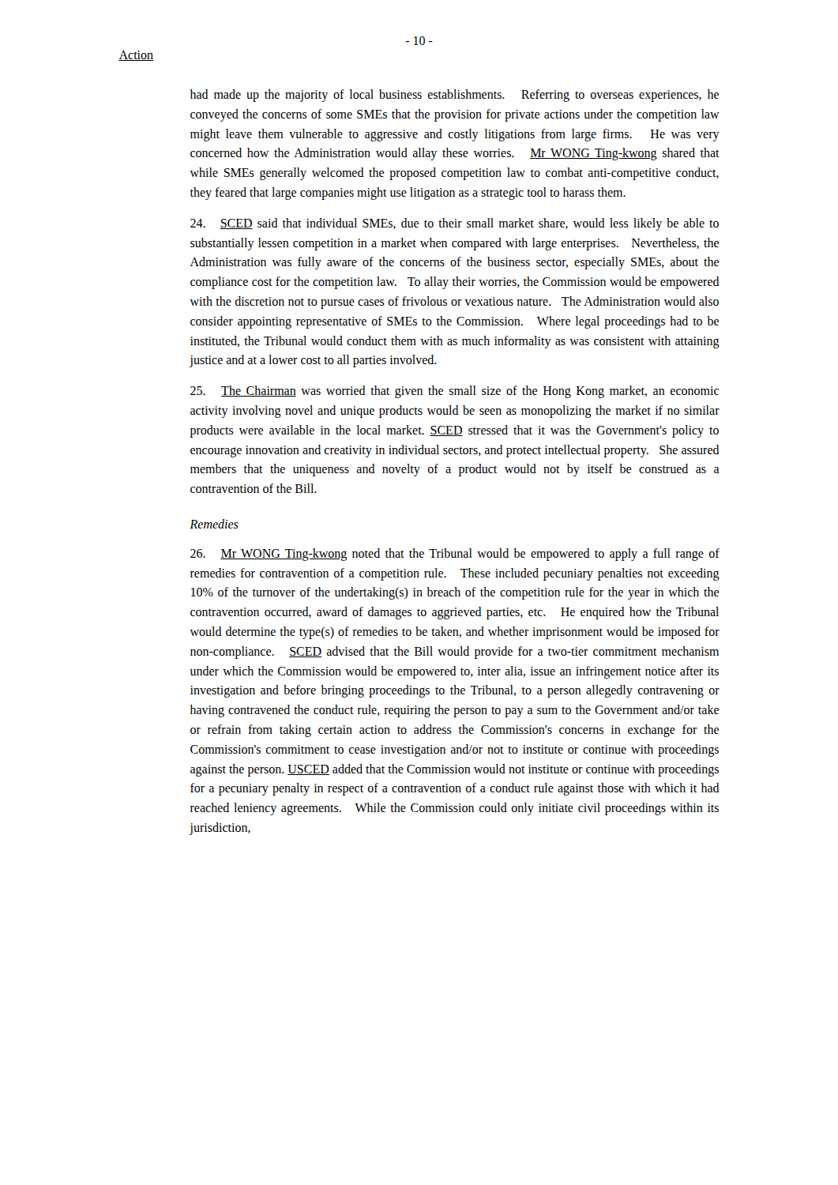Action
- 10 -
had made up the majority of local business establishments. Referring to overseas experiences, he conveyed the concerns of some SMEs that the provision for private actions under the competition law might leave them vulnerable to aggressive and costly litigations from large firms. He was very concerned how the Administration would allay these worries. Mr WONG Ting-kwong shared that while SMEs generally welcomed the proposed competition law to combat anti-competitive conduct, they feared that large companies might use litigation as a strategic tool to harass them.
24. SCED said that individual SMEs, due to their small market share, would less likely be able to substantially lessen competition in a market when compared with large enterprises. Nevertheless, the Administration was fully aware of the concerns of the business sector, especially SMEs, about the compliance cost for the competition law. To allay their worries, the Commission would be empowered with the discretion not to pursue cases of frivolous or vexatious nature. The Administration would also consider appointing representative of SMEs to the Commission. Where legal proceedings had to be instituted, the Tribunal would conduct them with as much informality as was consistent with attaining justice and at a lower cost to all parties involved.
25. The Chairman was worried that given the small size of the Hong Kong market, an economic activity involving novel and unique products would be seen as monopolizing the market if no similar products were available in the local market. SCED stressed that it was the Government's policy to encourage innovation and creativity in individual sectors, and protect intellectual property. She assured members that the uniqueness and novelty of a product would not by itself be construed as a contravention of the Bill.
Remedies
26. Mr WONG Ting-kwong noted that the Tribunal would be empowered to apply a full range of remedies for contravention of a competition rule. These included pecuniary penalties not exceeding 10% of the turnover of the undertaking(s) in breach of the competition rule for the year in which the contravention occurred, award of damages to aggrieved parties, etc. He enquired how the Tribunal would determine the type(s) of remedies to be taken, and whether imprisonment would be imposed for non-compliance. SCED advised that the Bill would provide for a two-tier commitment mechanism under which the Commission would be empowered to, inter alia, issue an infringement notice after its investigation and before bringing proceedings to the Tribunal, to a person allegedly contravening or having contravened the conduct rule, requiring the person to pay a sum to the Government and/or take or refrain from taking certain action to address the Commission's concerns in exchange for the Commission's commitment to cease investigation and/or not to institute or continue with proceedings against the person. USCED added that the Commission would not institute or continue with proceedings for a pecuniary penalty in respect of a contravention of a conduct rule against those with which it had reached leniency agreements. While the Commission could only initiate civil proceedings within its jurisdiction,